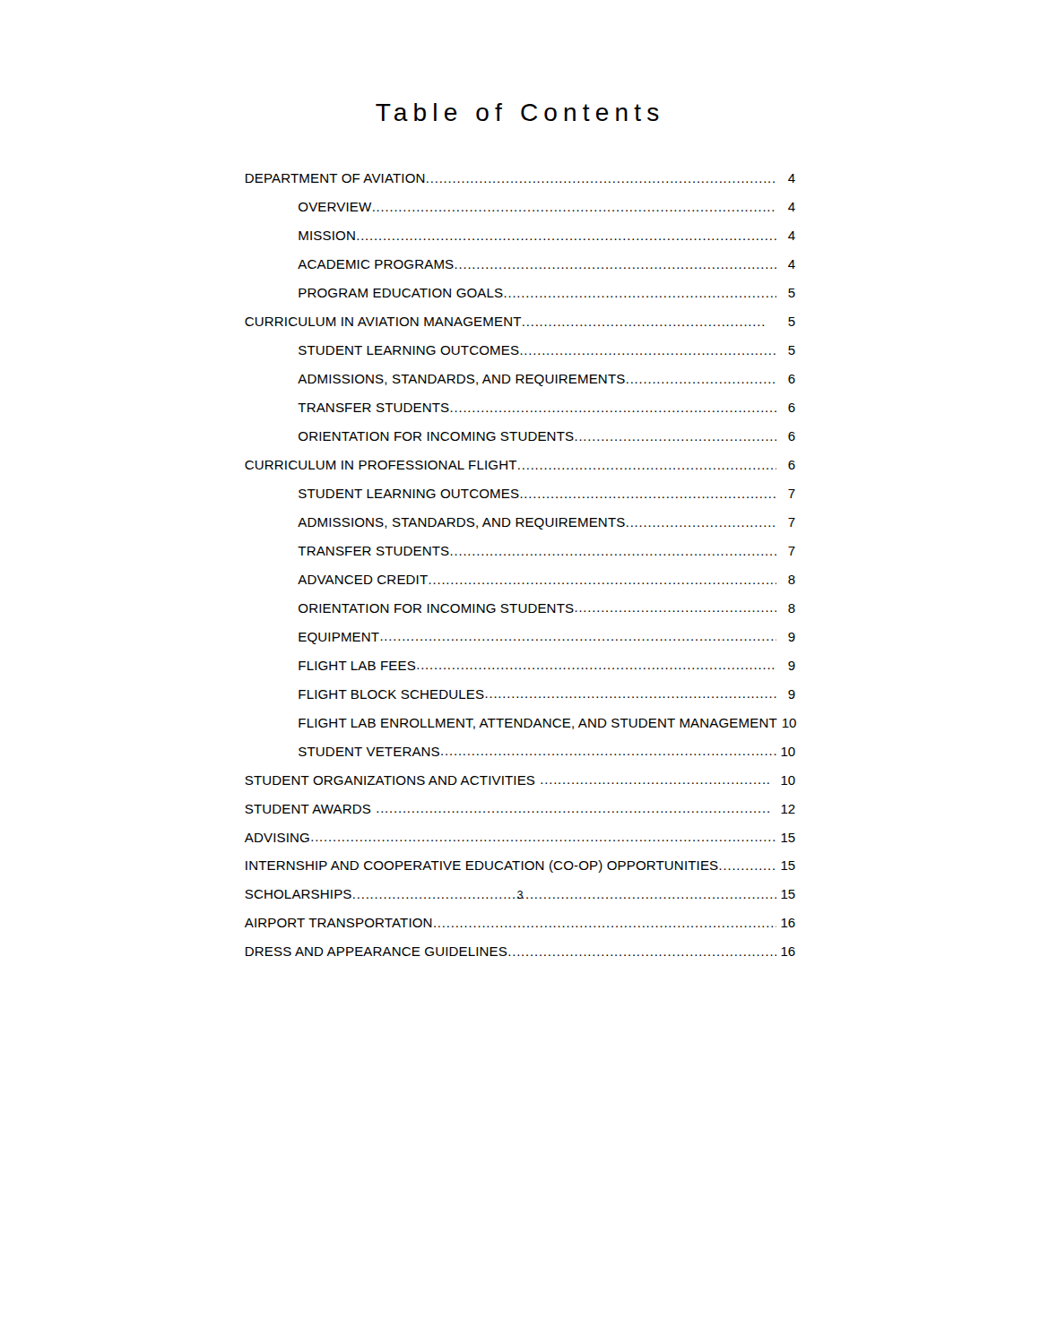Table of Contents
DEPARTMENT OF AVIATION ............................................................................................... 4
OVERVIEW .................................................................................................. 4
MISSION ..................................................................................................... 4
ACADEMIC PROGRAMS ............................................................................. 4
PROGRAM EDUCATION GOALS ............................................................... 5
CURRICULUM IN AVIATION MANAGEMENT ....................................................... 5
STUDENT LEARNING OUTCOMES ............................................................ 5
ADMISSIONS, STANDARDS, AND REQUIREMENTS ................................................... 6
TRANSFER STUDENTS ................................................................................ 6
ORIENTATION FOR INCOMING STUDENTS ............................................................ 6
CURRICULUM IN PROFESSIONAL FLIGHT ........................................................... 6
STUDENT LEARNING OUTCOMES ............................................................ 7
ADMISSIONS, STANDARDS, AND REQUIREMENTS ................................................... 7
TRANSFER STUDENTS ................................................................................ 7
ADVANCED CREDIT ................................................................................... 8
ORIENTATION FOR INCOMING STUDENTS ............................................................ 8
EQUIPMENT ................................................................................................. 9
FLIGHT LAB FEES ....................................................................................... 9
FLIGHT BLOCK SCHEDULES ....................................................................... 9
FLIGHT LAB ENROLLMENT, ATTENDANCE, AND STUDENT MANAGEMENT ........... 10
STUDENT VETERANS ................................................................................. 10
STUDENT ORGANIZATIONS AND ACTIVITIES .................................................... 10
STUDENT AWARDS ......................................................................................... 12
ADVISING ................................................................................................................. 15
INTERNSHIP AND COOPERATIVE EDUCATION (CO-OP) OPPORTUNITIES ........................... 15
SCHOLARSHIPS ..................................................................................................... 15
AIRPORT TRANSPORTATION .............................................................................. 16
DRESS AND APPEARANCE GUIDELINES ............................................................. 16
3